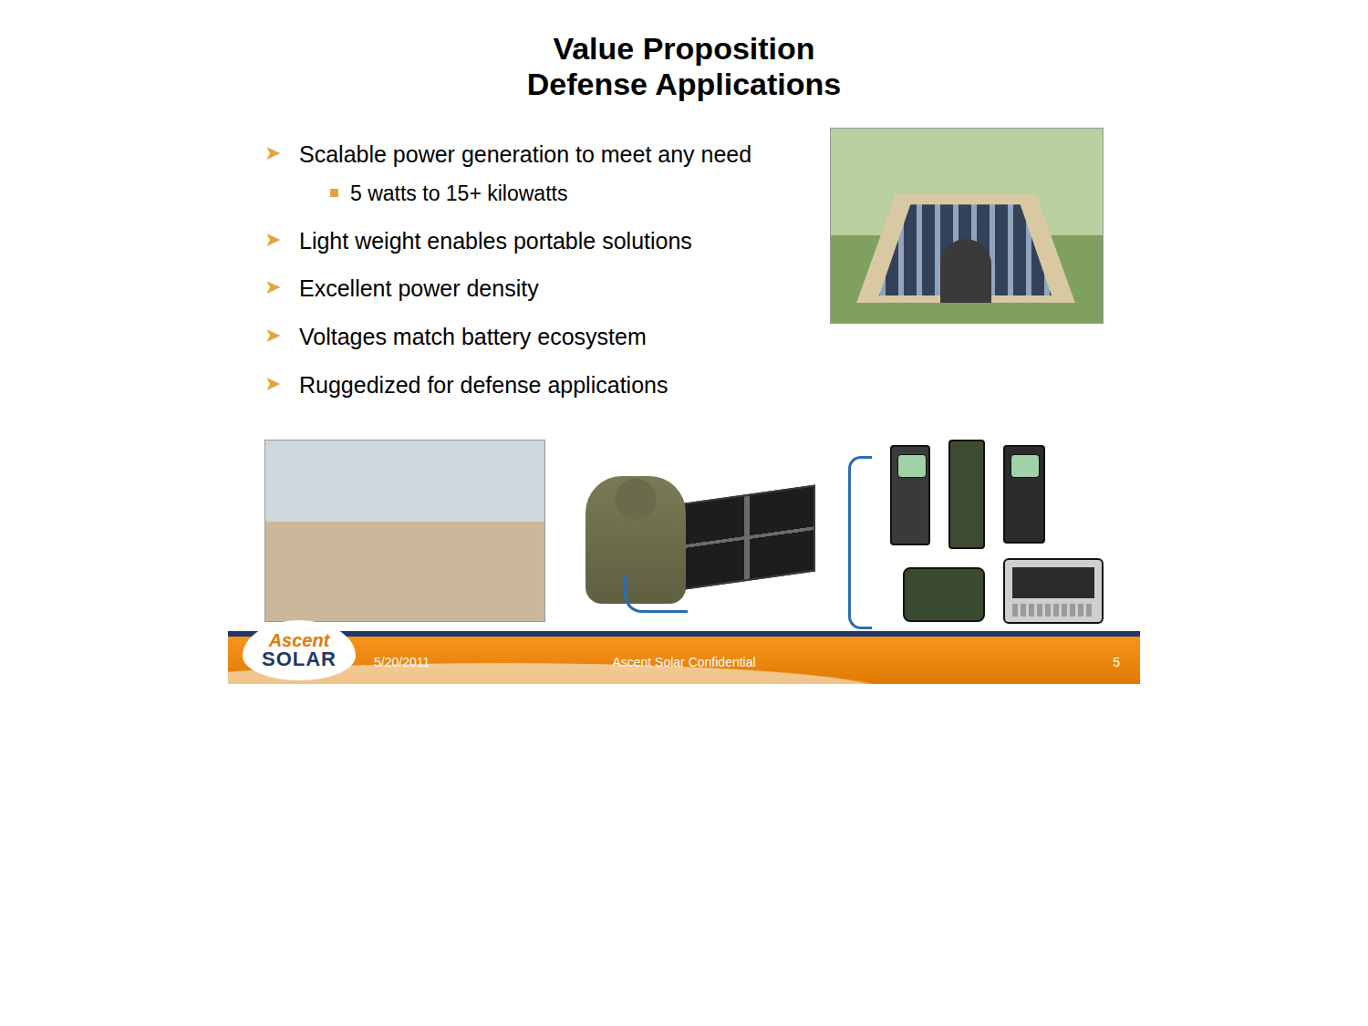Value Proposition
Defense Applications
Scalable power generation to meet any need
5 watts to 15+ kilowatts
Light weight enables portable solutions
Excellent power density
Voltages match battery ecosystem
Ruggedized for defense applications
Ascent SOLAR
5/20/2011
Ascent Solar Confidential
5